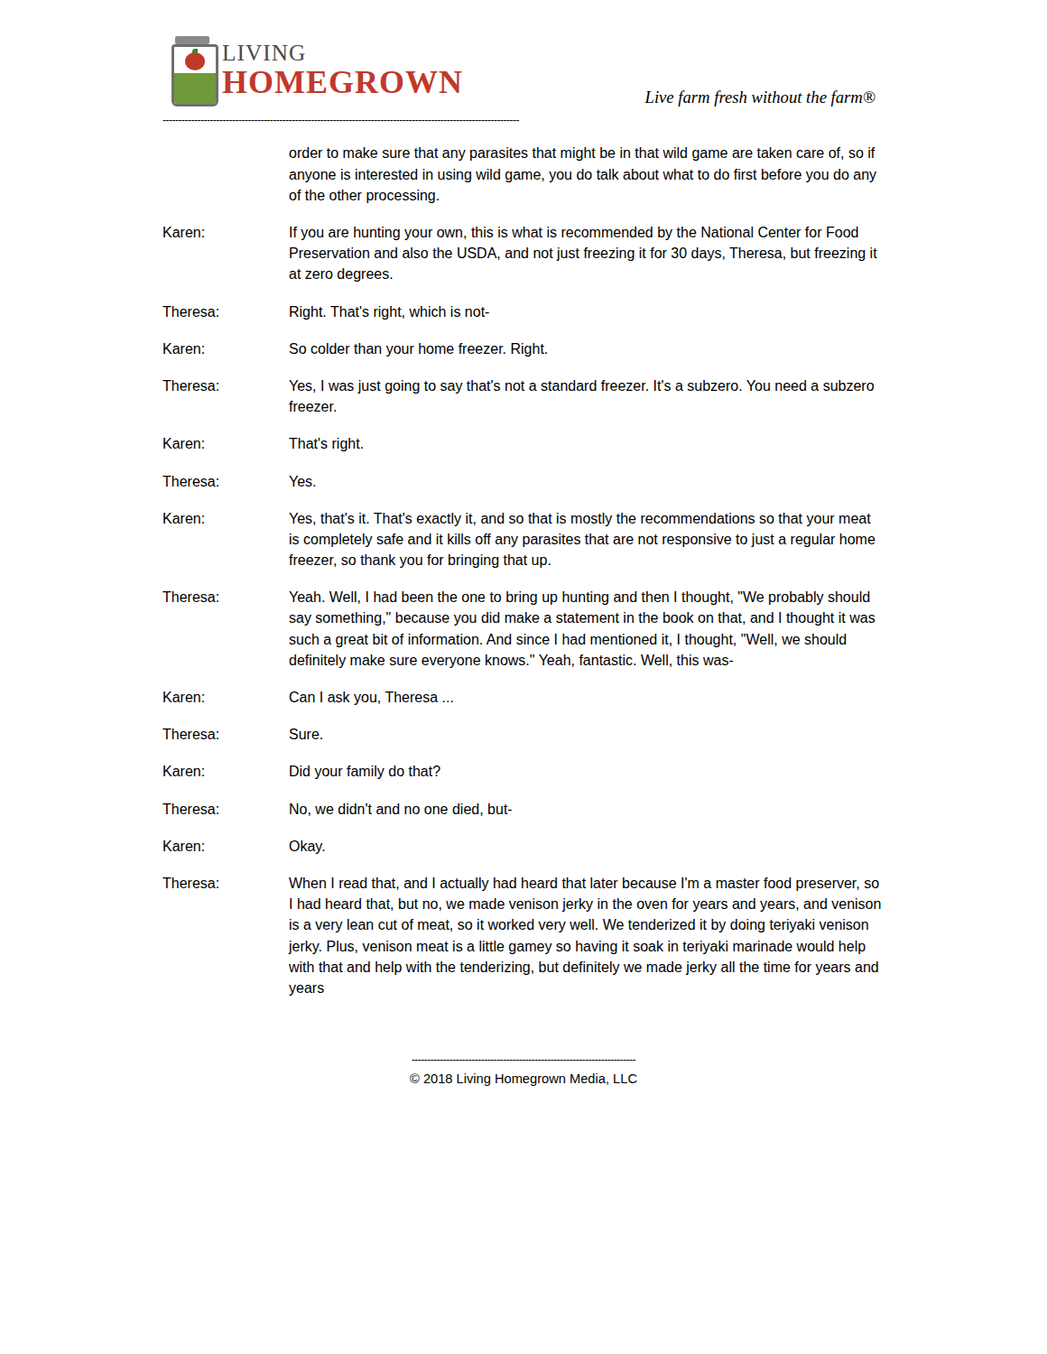LIVING HOMEGROWN
Live farm fresh without the farm®
-----------------------------------------------------------------------------------------------------------------
order to make sure that any parasites that might be in that wild game are taken care of, so if anyone is interested in using wild game, you do talk about what to do first before you do any of the other processing.
Karen:
If you are hunting your own, this is what is recommended by the National Center for Food Preservation and also the USDA, and not just freezing it for 30 days, Theresa, but freezing it at zero degrees.
Theresa:
Right. That's right, which is not-
Karen:
So colder than your home freezer. Right.
Theresa:
Yes, I was just going to say that's not a standard freezer. It's a subzero. You need a subzero freezer.
Karen:
That's right.
Theresa:
Yes.
Karen:
Yes, that's it. That's exactly it, and so that is mostly the recommendations so that your meat is completely safe and it kills off any parasites that are not responsive to just a regular home freezer, so thank you for bringing that up.
Theresa:
Yeah. Well, I had been the one to bring up hunting and then I thought, "We probably should say something," because you did make a statement in the book on that, and I thought it was such a great bit of information. And since I had mentioned it, I thought, "Well, we should definitely make sure everyone knows." Yeah, fantastic. Well, this was-
Karen:
Can I ask you, Theresa ...
Theresa:
Sure.
Karen:
Did your family do that?
Theresa:
No, we didn't and no one died, but-
Karen:
Okay.
Theresa:
When I read that, and I actually had heard that later because I'm a master food preserver, so I had heard that, but no, we made venison jerky in the oven for years and years, and venison is a very lean cut of meat, so it worked very well. We tenderized it by doing teriyaki venison jerky. Plus, venison meat is a little gamey so having it soak in teriyaki marinade would help with that and help with the tenderizing, but definitely we made jerky all the time for years and years
----------------------------------------------------------------------- © 2018 Living Homegrown Media, LLC